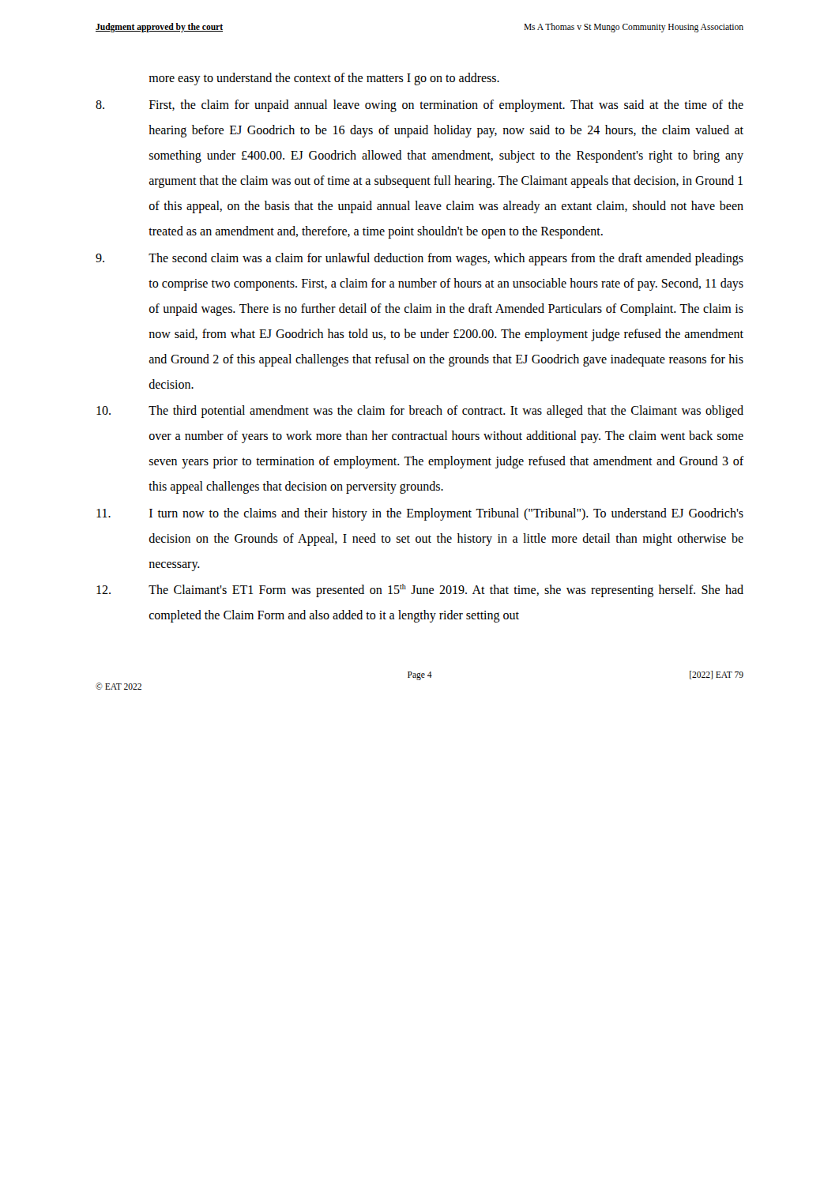Judgment approved by the court
Ms A Thomas v St Mungo Community Housing Association
more easy to understand the context of the matters I go on to address.
First, the claim for unpaid annual leave owing on termination of employment. That was said at the time of the hearing before EJ Goodrich to be 16 days of unpaid holiday pay, now said to be 24 hours, the claim valued at something under £400.00. EJ Goodrich allowed that amendment, subject to the Respondent's right to bring any argument that the claim was out of time at a subsequent full hearing. The Claimant appeals that decision, in Ground 1 of this appeal, on the basis that the unpaid annual leave claim was already an extant claim, should not have been treated as an amendment and, therefore, a time point shouldn't be open to the Respondent.
The second claim was a claim for unlawful deduction from wages, which appears from the draft amended pleadings to comprise two components. First, a claim for a number of hours at an unsociable hours rate of pay. Second, 11 days of unpaid wages. There is no further detail of the claim in the draft Amended Particulars of Complaint. The claim is now said, from what EJ Goodrich has told us, to be under £200.00. The employment judge refused the amendment and Ground 2 of this appeal challenges that refusal on the grounds that EJ Goodrich gave inadequate reasons for his decision.
The third potential amendment was the claim for breach of contract. It was alleged that the Claimant was obliged over a number of years to work more than her contractual hours without additional pay. The claim went back some seven years prior to termination of employment. The employment judge refused that amendment and Ground 3 of this appeal challenges that decision on perversity grounds.
I turn now to the claims and their history in the Employment Tribunal ("Tribunal"). To understand EJ Goodrich's decision on the Grounds of Appeal, I need to set out the history in a little more detail than might otherwise be necessary.
The Claimant's ET1 Form was presented on 15th June 2019. At that time, she was representing herself. She had completed the Claim Form and also added to it a lengthy rider setting out
Page 4 [2022] EAT 79 © EAT 2022